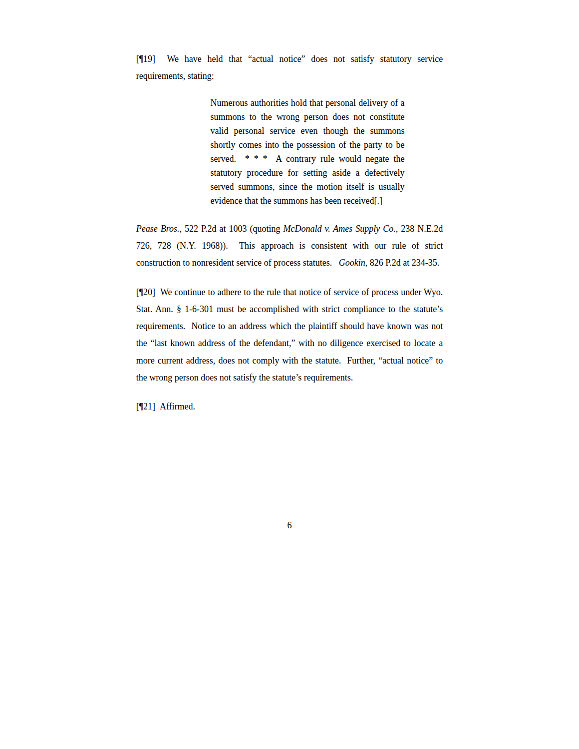[¶19] We have held that “actual notice” does not satisfy statutory service requirements, stating:
Numerous authorities hold that personal delivery of a summons to the wrong person does not constitute valid personal service even though the summons shortly comes into the possession of the party to be served. * * * A contrary rule would negate the statutory procedure for setting aside a defectively served summons, since the motion itself is usually evidence that the summons has been received[.]
Pease Bros., 522 P.2d at 1003 (quoting McDonald v. Ames Supply Co., 238 N.E.2d 726, 728 (N.Y. 1968)). This approach is consistent with our rule of strict construction to nonresident service of process statutes. Gookin, 826 P.2d at 234-35.
[¶20] We continue to adhere to the rule that notice of service of process under Wyo. Stat. Ann. § 1-6-301 must be accomplished with strict compliance to the statute’s requirements. Notice to an address which the plaintiff should have known was not the “last known address of the defendant,” with no diligence exercised to locate a more current address, does not comply with the statute. Further, “actual notice” to the wrong person does not satisfy the statute’s requirements.
[¶21] Affirmed.
6